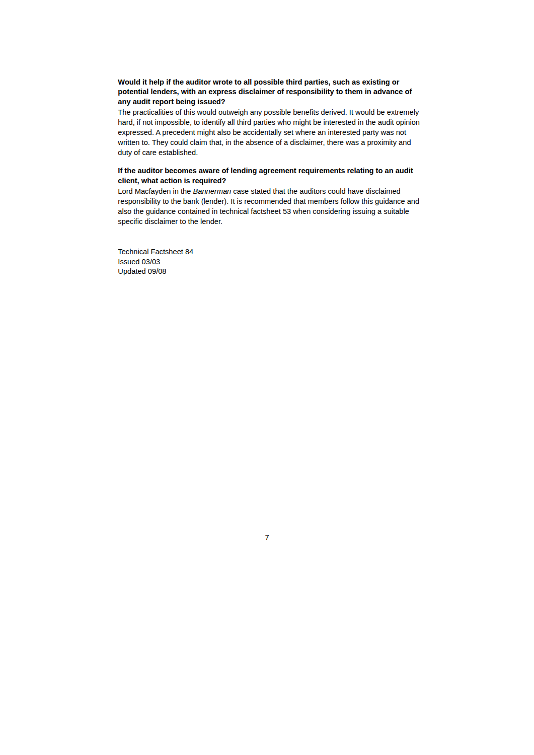Would it help if the auditor wrote to all possible third parties, such as existing or potential lenders, with an express disclaimer of responsibility to them in advance of any audit report being issued?
The practicalities of this would outweigh any possible benefits derived. It would be extremely hard, if not impossible, to identify all third parties who might be interested in the audit opinion expressed. A precedent might also be accidentally set where an interested party was not written to. They could claim that, in the absence of a disclaimer, there was a proximity and duty of care established.
If the auditor becomes aware of lending agreement requirements relating to an audit client, what action is required?
Lord Macfayden in the Bannerman case stated that the auditors could have disclaimed responsibility to the bank (lender). It is recommended that members follow this guidance and also the guidance contained in technical factsheet 53 when considering issuing a suitable specific disclaimer to the lender.
Technical Factsheet 84
Issued 03/03
Updated 09/08
7